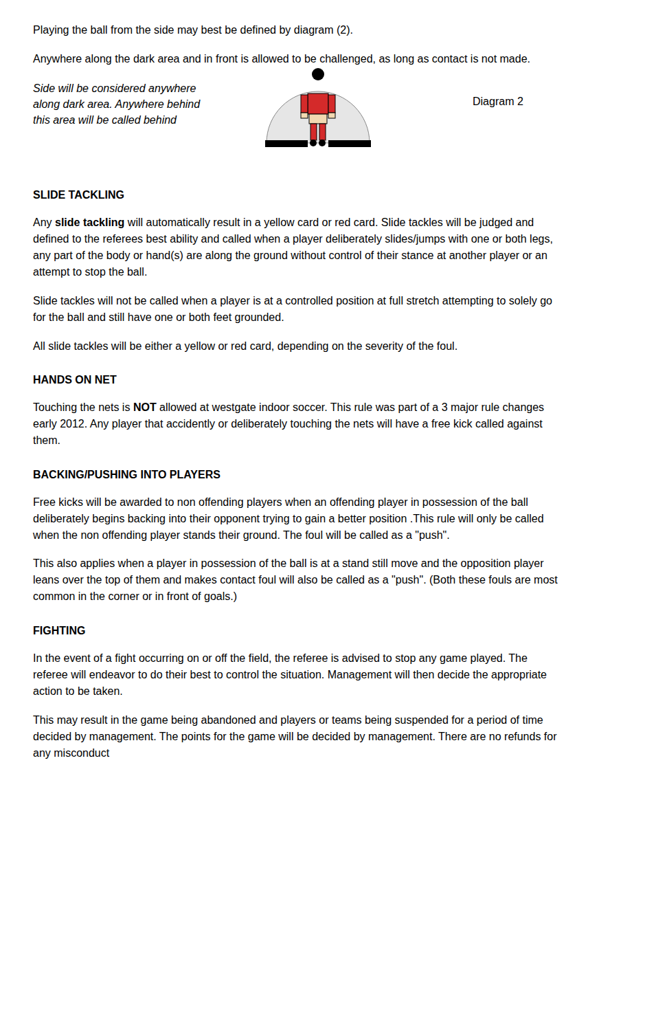Playing the ball from the side may best be defined by diagram (2).
Anywhere along the dark area and in front is allowed to be challenged, as long as contact is not made.
Side will be considered anywhere along dark area. Anywhere behind this area will be called behind
Diagram 2
Slide Tackling
Any slide tackling will automatically result in a yellow card or red card. Slide tackles will be judged and defined to the referees best ability and called when a player deliberately slides/jumps with one or both legs, any part of the body or hand(s) are along the ground without control of their stance at another player or an attempt to stop the ball.
Slide tackles will not be called when a player is at a controlled position at full stretch attempting to solely go for the ball and still have one or both feet grounded.
All slide tackles will be either a yellow or red card, depending on the severity of the foul.
Hands on Net
Touching the nets is NOT allowed at westgate indoor soccer. This rule was part of a 3 major rule changes early 2012. Any player that accidently or deliberately touching the nets will have a free kick called against them.
Backing/Pushing into Players
Free kicks will be awarded to non offending players when an offending player in possession of the ball deliberately begins backing into their opponent trying to gain a better position .This rule will only be called when the non offending player stands their ground. The foul will be called as a "push".
This also applies when a player in possession of the ball is at a stand still move and the opposition player leans over the top of them and makes contact foul will also be called as a "push". (Both these fouls are most common in the corner or in front of goals.)
Fighting
In the event of a fight occurring on or off the field, the referee is advised to stop any game played. The referee will endeavor to do their best to control the situation. Management will then decide the appropriate action to be taken.
This may result in the game being abandoned and players or teams being suspended for a period of time decided by management. The points for the game will be decided by management. There are no refunds for any misconduct